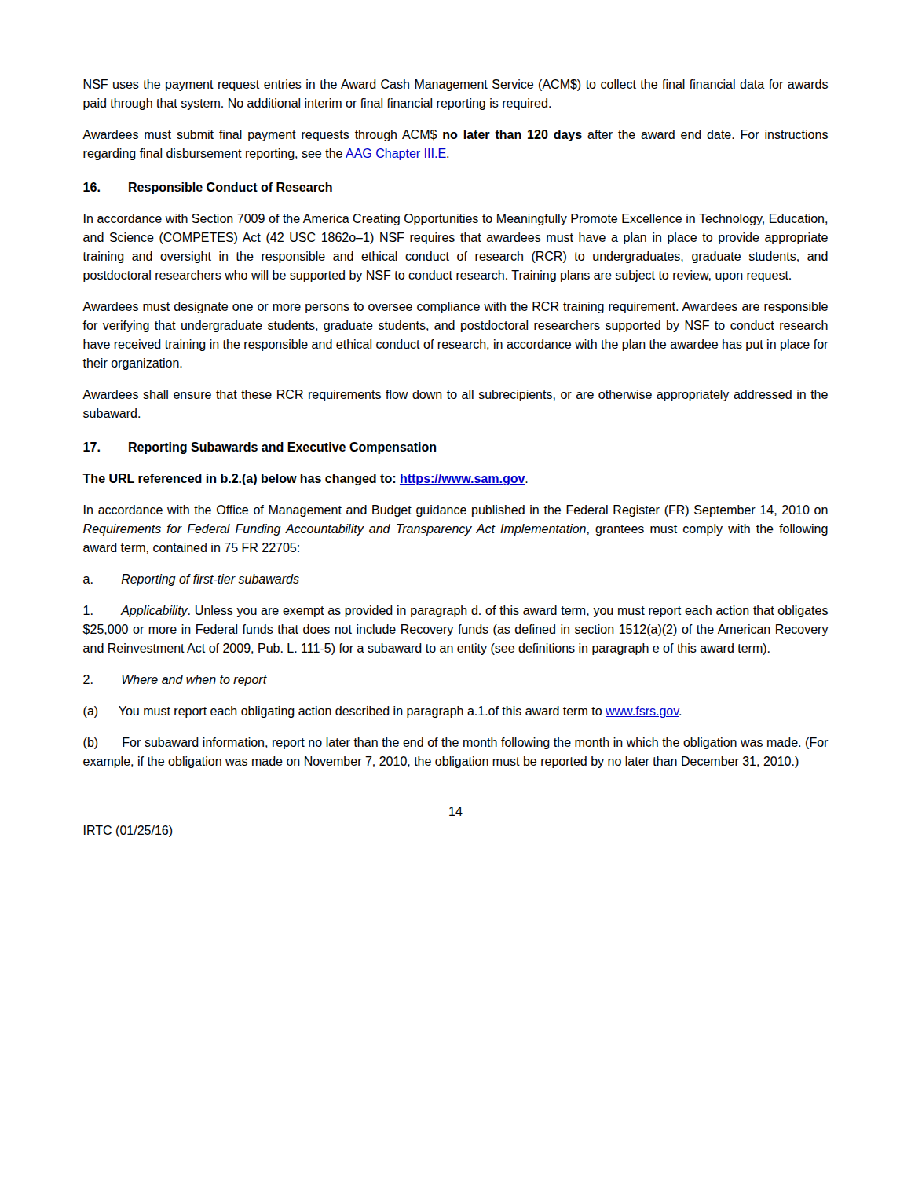NSF uses the payment request entries in the Award Cash Management Service (ACM$) to collect the final financial data for awards paid through that system. No additional interim or final financial reporting is required.
Awardees must submit final payment requests through ACM$ no later than 120 days after the award end date. For instructions regarding final disbursement reporting, see the AAG Chapter III.E.
16. Responsible Conduct of Research
In accordance with Section 7009 of the America Creating Opportunities to Meaningfully Promote Excellence in Technology, Education, and Science (COMPETES) Act (42 USC 1862o–1) NSF requires that awardees must have a plan in place to provide appropriate training and oversight in the responsible and ethical conduct of research (RCR) to undergraduates, graduate students, and postdoctoral researchers who will be supported by NSF to conduct research. Training plans are subject to review, upon request.
Awardees must designate one or more persons to oversee compliance with the RCR training requirement. Awardees are responsible for verifying that undergraduate students, graduate students, and postdoctoral researchers supported by NSF to conduct research have received training in the responsible and ethical conduct of research, in accordance with the plan the awardee has put in place for their organization.
Awardees shall ensure that these RCR requirements flow down to all subrecipients, or are otherwise appropriately addressed in the subaward.
17. Reporting Subawards and Executive Compensation
The URL referenced in b.2.(a) below has changed to: https://www.sam.gov.
In accordance with the Office of Management and Budget guidance published in the Federal Register (FR) September 14, 2010 on Requirements for Federal Funding Accountability and Transparency Act Implementation, grantees must comply with the following award term, contained in 75 FR 22705:
a. Reporting of first-tier subawards
1. Applicability. Unless you are exempt as provided in paragraph d. of this award term, you must report each action that obligates $25,000 or more in Federal funds that does not include Recovery funds (as defined in section 1512(a)(2) of the American Recovery and Reinvestment Act of 2009, Pub. L. 111-5) for a subaward to an entity (see definitions in paragraph e of this award term).
2. Where and when to report
(a) You must report each obligating action described in paragraph a.1.of this award term to www.fsrs.gov.
(b) For subaward information, report no later than the end of the month following the month in which the obligation was made. (For example, if the obligation was made on November 7, 2010, the obligation must be reported by no later than December 31, 2010.)
14
IRTC (01/25/16)